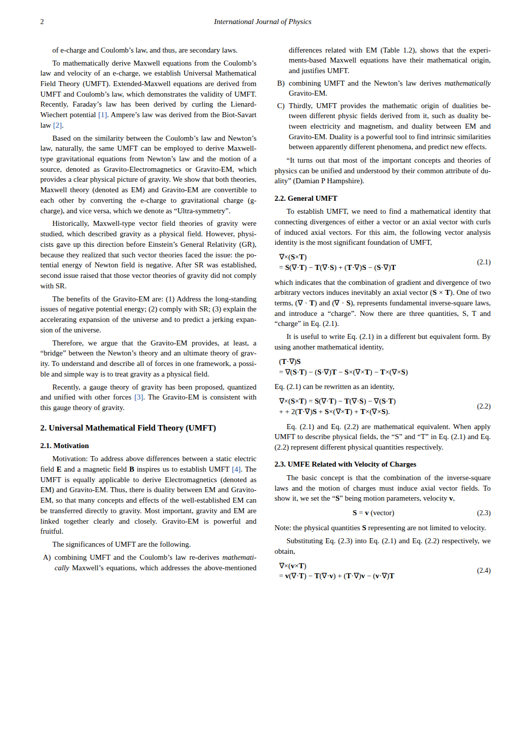2
International Journal of Physics
of e-charge and Coulomb’s law, and thus, are secondary laws.
To mathematically derive Maxwell equations from the Coulomb’s law and velocity of an e-charge, we establish Universal Mathematical Field Theory (UMFT). Extended-Maxwell equations are derived from UMFT and Coulomb’s law, which demonstrates the validity of UMFT. Recently, Faraday’s law has been derived by curling the Lienard-Wiechert potential [1]. Ampere’s law was derived from the Biot-Savart law [2].
Based on the similarity between the Coulomb’s law and Newton’s law, naturally, the same UMFT can be employed to derive Maxwell-type gravitational equations from Newton’s law and the motion of a source, denoted as Gravito-Electromagnetics or Gravito-EM, which provides a clear physical picture of gravity. We show that both theories, Maxwell theory (denoted as EM) and Gravito-EM are convertible to each other by converting the e-charge to gravitational charge (g-charge), and vice versa, which we denote as “Ultra-symmetry”.
Historically, Maxwell-type vector field theories of gravity were studied, which described gravity as a physical field. However, physicists gave up this direction before Einstein’s General Relativity (GR), because they realized that such vector theories faced the issue: the potential energy of Newton field is negative. After SR was established, second issue raised that those vector theories of gravity did not comply with SR.
The benefits of the Gravito-EM are: (1) Address the long-standing issues of negative potential energy; (2) comply with SR; (3) explain the accelerating expansion of the universe and to predict a jerking expansion of the universe.
Therefore, we argue that the Gravito-EM provides, at least, a “bridge” between the Newton’s theory and an ultimate theory of gravity. To understand and describe all of forces in one framework, a possible and simple way is to treat gravity as a physical field.
Recently, a gauge theory of gravity has been proposed, quantized and unified with other forces [3]. The Gravito-EM is consistent with this gauge theory of gravity.
2. Universal Mathematical Field Theory (UMFT)
2.1. Motivation
Motivation: To address above differences between a static electric field E and a magnetic field B inspires us to establish UMFT [4]. The UMFT is equally applicable to derive Electromagnetics (denoted as EM) and Gravito-EM. Thus, there is duality between EM and Gravito-EM, so that many concepts and effects of the well-established EM can be transferred directly to gravity. Most important, gravity and EM are linked together clearly and closely. Gravito-EM is powerful and fruitful.
The significances of UMFT are the following.
A) combining UMFT and the Coulomb’s law re-derives mathematically Maxwell’s equations, which addresses the above-mentioned differences related with EM (Table 1.2), shows that the experiments-based Maxwell equations have their mathematical origin, and justifies UMFT.
B) combining UMFT and the Newton’s law derives mathematically Gravito-EM.
C) Thirdly, UMFT provides the mathematic origin of dualities between different physic fields derived from it, such as duality between electricity and magnetism, and duality between EM and Gravito-EM. Duality is a powerful tool to find intrinsic similarities between apparently different phenomena, and predict new effects.
“It turns out that most of the important concepts and theories of physics can be unified and understood by their common attribute of duality” (Damian P Hampshire).
2.2. General UMFT
To establish UMFT, we need to find a mathematical identity that connecting divergences of either a vector or an axial vector with curls of induced axial vectors. For this aim, the following vector analysis identity is the most significant foundation of UMFT,
∇×(S×T) = S(∇·T) − T(∇·S) + (T·∇)S − (S·∇)T
(2.1)
which indicates that the combination of gradient and divergence of two arbitrary vectors induces inevitably an axial vector (S × T). One of two terms, (∇ · T) and (∇ · S), represents fundamental inverse-square laws, and introduce a “charge”. Now there are three quantities, S, T and “charge” in Eq. (2.1).
It is useful to write Eq. (2.1) in a different but equivalent form. By using another mathematical identity,
(T·∇)S = ∇(S·T) − (S·∇)T − S×(∇×T) − T×(∇×S)
Eq. (2.1) can be rewritten as an identity,
∇×(S×T) = S(∇·T) − T(∇·S) − ∇(S·T) + + 2(T·∇)S + S×(∇×T) + T×(∇×S).
(2.2)
Eq. (2.1) and Eq. (2.2) are mathematical equivalent. When apply UMFT to describe physical fields, the “S” and “T” in Eq. (2.1) and Eq. (2.2) represent different physical quantities respectively.
2.3. UMFE Related with Velocity of Charges
The basic concept is that the combination of the inverse-square laws and the motion of charges must induce axial vector fields. To show it, we set the “S” being motion parameters, velocity v,
S = v (vector)
(2.3)
Note: the physical quantities S representing are not limited to velocity.
Substituting Eq. (2.3) into Eq. (2.1) and Eq. (2.2) respectively, we obtain,
∇×(v×T) = v(∇·T) − T(∇·v) + (T·∇)v − (v·∇)T
(2.4)